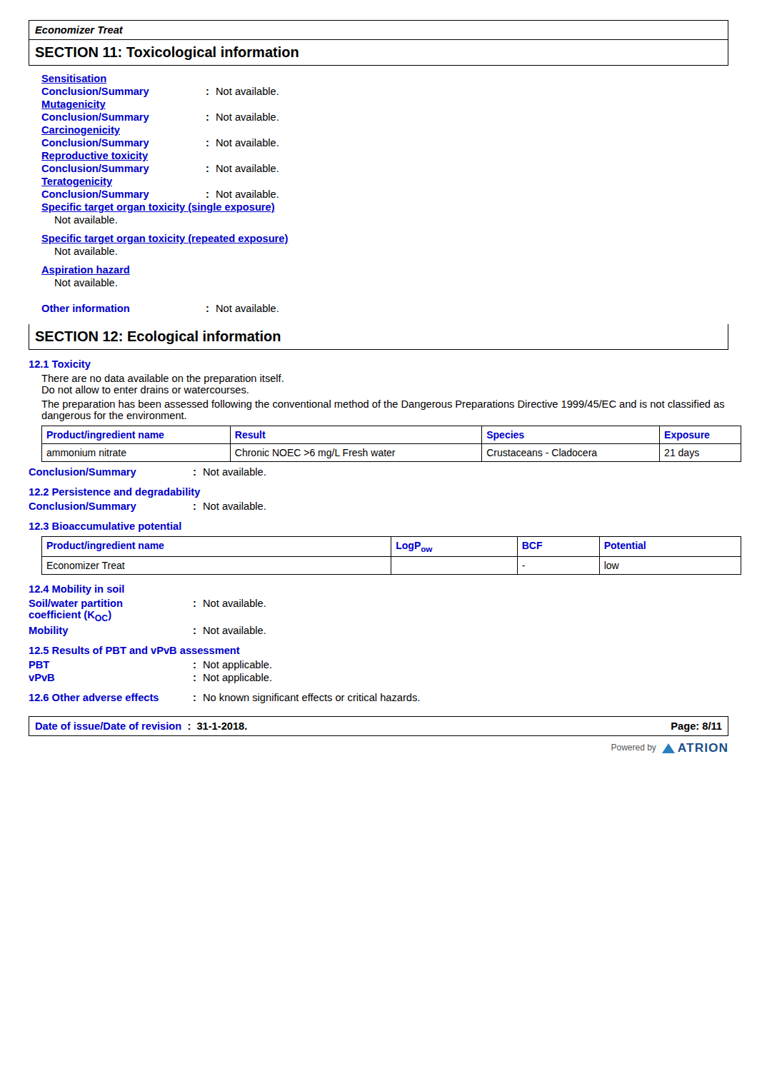Economizer Treat
SECTION 11: Toxicological information
Sensitisation
Conclusion/Summary : Not available.
Mutagenicity
Conclusion/Summary : Not available.
Carcinogenicity
Conclusion/Summary : Not available.
Reproductive toxicity
Conclusion/Summary : Not available.
Teratogenicity
Conclusion/Summary : Not available.
Specific target organ toxicity (single exposure)
Not available.
Specific target organ toxicity (repeated exposure)
Not available.
Aspiration hazard
Not available.
Other information : Not available.
SECTION 12: Ecological information
12.1 Toxicity
There are no data available on the preparation itself.
Do not allow to enter drains or watercourses.
The preparation has been assessed following the conventional method of the Dangerous Preparations Directive 1999/45/EC and is not classified as dangerous for the environment.
| Product/ingredient name | Result | Species | Exposure |
| --- | --- | --- | --- |
| ammonium nitrate | Chronic NOEC >6 mg/L Fresh water | Crustaceans - Cladocera | 21 days |
Conclusion/Summary : Not available.
12.2 Persistence and degradability
Conclusion/Summary : Not available.
12.3 Bioaccumulative potential
| Product/ingredient name | LogP ow | BCF | Potential |
| --- | --- | --- | --- |
| Economizer Treat | | - | low |
12.4 Mobility in soil
Soil/water partition
coefficient (KOC) : Not available.
Mobility : Not available.
12.5 Results of PBT and vPvB assessment
PBT : Not applicable.
vPvB : Not applicable.
12.6 Other adverse effects : No known significant effects or critical hazards.
Date of issue/Date of revision : 31-1-2018. Page: 8/11
Powered by ATRION